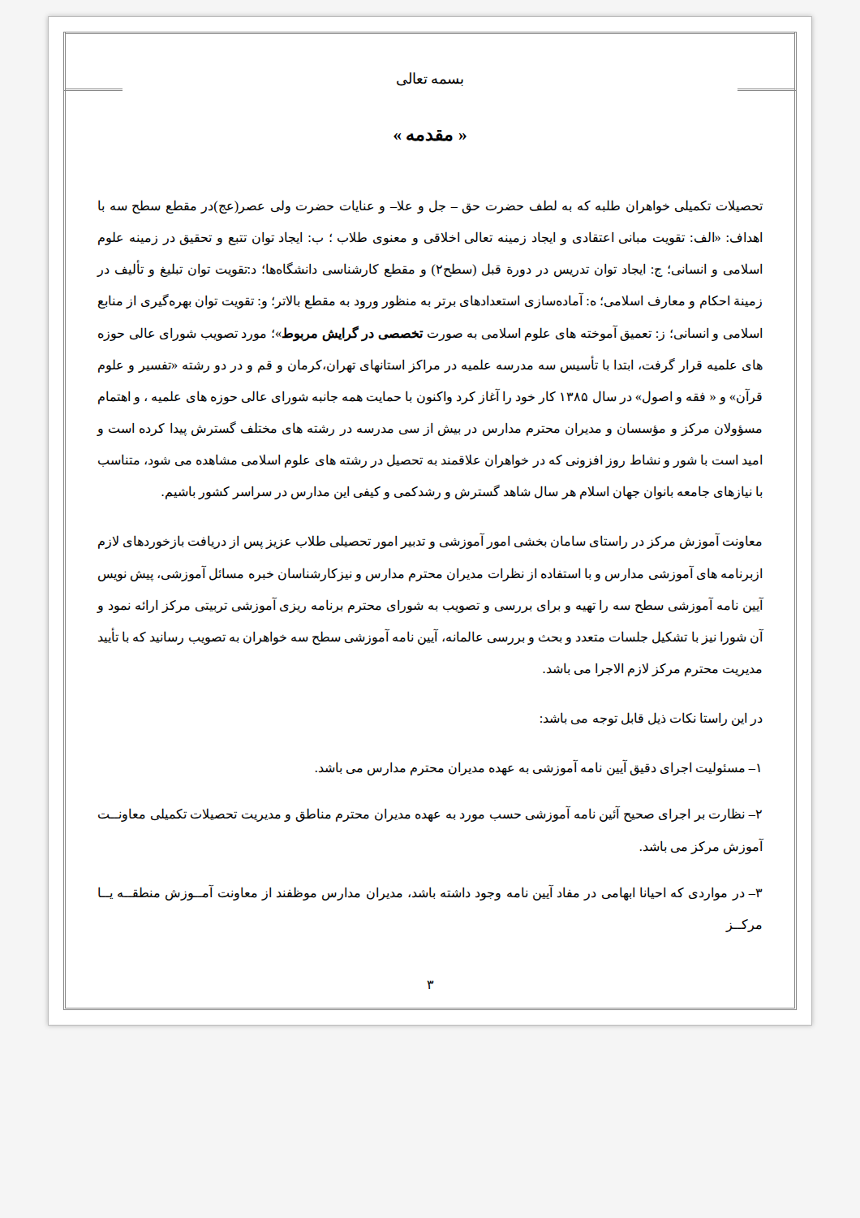بسمه تعالی
« مقدمه »
تحصیلات تکمیلی خواهران طلبه که به لطف حضرت حق – جل و علا– و عنایات حضرت ولی عصر(عج)در مقطع سطح سه با اهداف: «الف: تقویت مبانی اعتقادی و ایجاد زمینه تعالی اخلاقی و معنوی طلاب ؛ ب: ایجاد توان تتبع و تحقیق در زمینه علوم اسلامی و انسانی؛ ج: ایجاد توان تدریس در دورة قبل (سطح۲) و مقطع کارشناسی دانشگاه‌ها؛ د:تقویت توان تبلیغ و تألیف در زمینة احکام و معارف اسلامی؛ ه: آماده‌سازی استعدادهای برتر به منظور ورود به مقطع بالاتر؛ و: تقویت توان بهره‌گیری از منابع اسلامی و انسانی؛ ز: تعمیق آموخته های علوم اسلامی به صورت تخصصی در گرایش مربوط»؛ مورد تصویب شورای عالی حوزه های علمیه قرار گرفت، ابتدا با تأسیس سه مدرسه علمیه در مراکز استانهای تهران،کرمان و قم و در دو رشته «تفسیر و علوم قرآن» و « فقه و اصول» در سال ۱۳۸۵ کار خود را آغاز کرد واکنون با حمایت همه جانبه شورای عالی حوزه های علمیه ، و اهتمام مسؤولان مرکز و مؤسسان و مدیران محترم مدارس در بیش از سی مدرسه در رشته های مختلف گسترش پیدا کرده است و امید است با شور و نشاط روز افزونی که در خواهران علاقمند به تحصیل در رشته های علوم اسلامی مشاهده می شود، متناسب با نیازهای جامعه بانوان جهان اسلام هر سال شاهد گسترش و رشدکمی و کیفی این مدارس در سراسر کشور باشیم.
معاونت آموزش مرکز در راستای سامان بخشی امور آموزشی و تدبیر امور تحصیلی طلاب عزیز پس از دریافت بازخوردهای لازم ازبرنامه های آموزشی مدارس و با استفاده از نظرات مدیران محترم مدارس و نیزکارشناسان خبره مسائل آموزشی، پیش نویس آیین نامه آموزشی سطح سه را تهیه و برای بررسی و تصویب به شورای محترم برنامه ریزی آموزشی تربیتی مرکز ارائه نمود و آن شورا نیز با تشکیل جلسات متعدد و بحث و بررسی عالمانه، آیین نامه آموزشی سطح سه خواهران به تصویب رسانید که با تأیید مدیریت محترم مرکز لازم الاجرا می باشد.
در این راستا نکات ذیل قابل توجه می باشد:
۱– مسئولیت اجرای دقیق آیین نامه آموزشی به عهده مدیران محترم مدارس می باشد.
۲– نظارت بر اجرای صحیح آئین نامه آموزشی حسب مورد به عهده مدیران محترم مناطق و مدیریت تحصیلات تکمیلی معاونــت آموزش مرکز می باشد.
۳– در مواردی که احیانا ابهامی در مفاد آیین نامه وجود داشته باشد، مدیران مدارس موظفند از معاونت آمــوزش منطقــه یــا مرکــز
۳